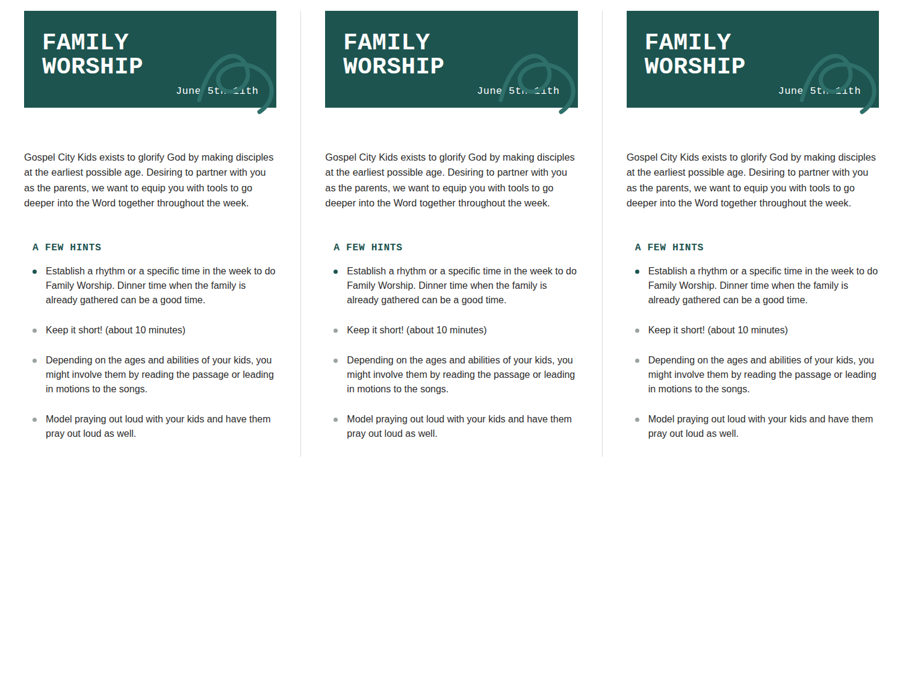Family
Worship
June 5th-11th
Gospel City Kids exists to glorify God by making disciples at the earliest possible age. Desiring to partner with you as the parents, we want to equip you with tools to go deeper into the Word together throughout the week.
A Few Hints
Establish a rhythm or a specific time in the week to do Family Worship. Dinner time when the family is already gathered can be a good time.
Keep it short! (about 10 minutes)
Depending on the ages and abilities of your kids, you might involve them by reading the passage or leading in motions to the songs.
Model praying out loud with your kids and have them pray out loud as well.
Family
Worship
June 5th-11th
Gospel City Kids exists to glorify God by making disciples at the earliest possible age. Desiring to partner with you as the parents, we want to equip you with tools to go deeper into the Word together throughout the week.
A Few Hints
Establish a rhythm or a specific time in the week to do Family Worship. Dinner time when the family is already gathered can be a good time.
Keep it short! (about 10 minutes)
Depending on the ages and abilities of your kids, you might involve them by reading the passage or leading in motions to the songs.
Model praying out loud with your kids and have them pray out loud as well.
Family
Worship
June 5th-11th
Gospel City Kids exists to glorify God by making disciples at the earliest possible age. Desiring to partner with you as the parents, we want to equip you with tools to go deeper into the Word together throughout the week.
A Few Hints
Establish a rhythm or a specific time in the week to do Family Worship. Dinner time when the family is already gathered can be a good time.
Keep it short! (about 10 minutes)
Depending on the ages and abilities of your kids, you might involve them by reading the passage or leading in motions to the songs.
Model praying out loud with your kids and have them pray out loud as well.